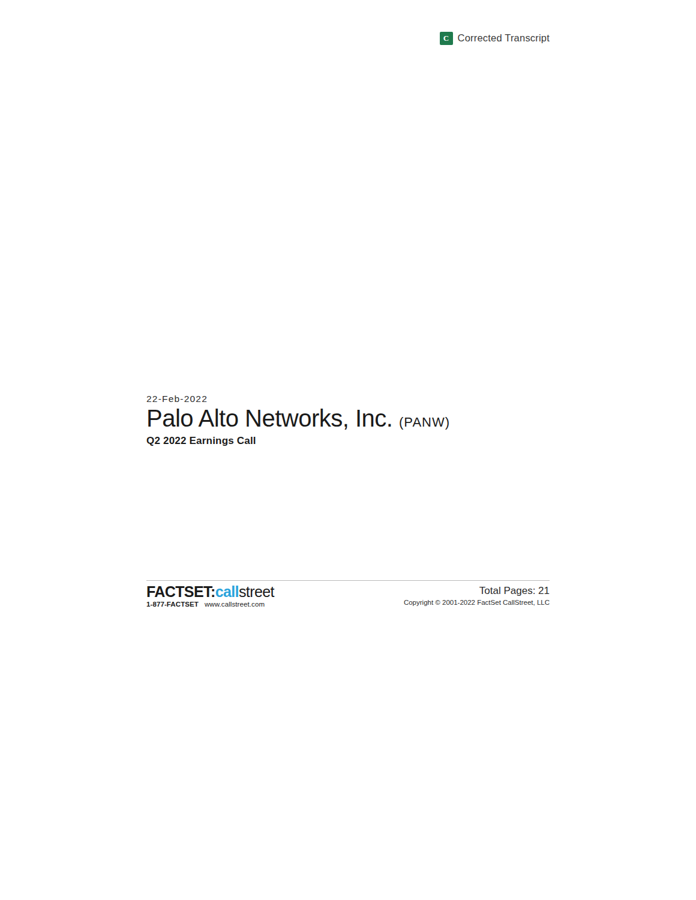C
Corrected Transcript
22-Feb-2022
Palo Alto Networks, Inc. (PANW)
Q2 2022 Earnings Call
FACTSET: call street
1-877-FACTSETwww.callstreet.com
Total Pages: 21
Copyright © 2001-2022 FactSet CallStreet, LLC